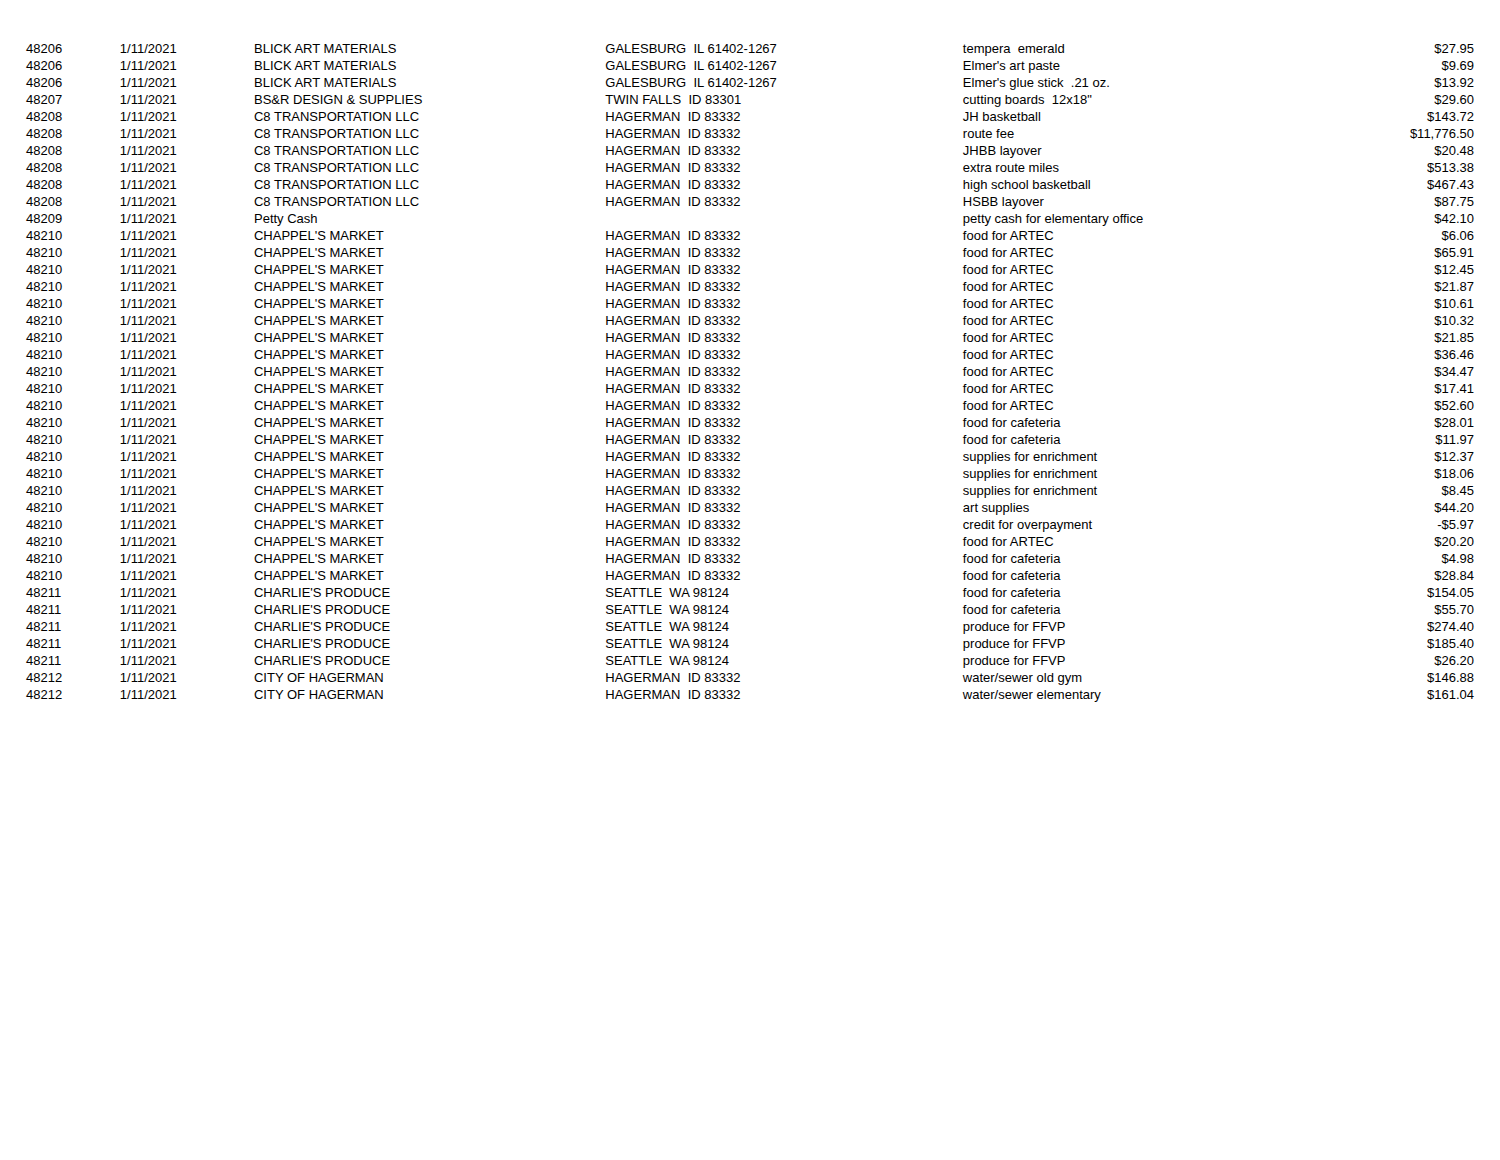| 48206 | 1/11/2021 | BLICK ART MATERIALS | GALESBURG IL 61402-1267 | tempera emerald | $27.95 |
| 48206 | 1/11/2021 | BLICK ART MATERIALS | GALESBURG IL 61402-1267 | Elmer's art paste | $9.69 |
| 48206 | 1/11/2021 | BLICK ART MATERIALS | GALESBURG IL 61402-1267 | Elmer's glue stick .21 oz. | $13.92 |
| 48207 | 1/11/2021 | BS&R DESIGN & SUPPLIES | TWIN FALLS ID 83301 | cutting boards 12x18" | $29.60 |
| 48208 | 1/11/2021 | C8 TRANSPORTATION LLC | HAGERMAN ID 83332 | JH basketball | $143.72 |
| 48208 | 1/11/2021 | C8 TRANSPORTATION LLC | HAGERMAN ID 83332 | route fee | $11,776.50 |
| 48208 | 1/11/2021 | C8 TRANSPORTATION LLC | HAGERMAN ID 83332 | JHBB layover | $20.48 |
| 48208 | 1/11/2021 | C8 TRANSPORTATION LLC | HAGERMAN ID 83332 | extra route miles | $513.38 |
| 48208 | 1/11/2021 | C8 TRANSPORTATION LLC | HAGERMAN ID 83332 | high school basketball | $467.43 |
| 48208 | 1/11/2021 | C8 TRANSPORTATION LLC | HAGERMAN ID 83332 | HSBB layover | $87.75 |
| 48209 | 1/11/2021 | Petty Cash | | petty cash for elementary office | $42.10 |
| 48210 | 1/11/2021 | CHAPPEL'S MARKET | HAGERMAN ID 83332 | food for ARTEC | $6.06 |
| 48210 | 1/11/2021 | CHAPPEL'S MARKET | HAGERMAN ID 83332 | food for ARTEC | $65.91 |
| 48210 | 1/11/2021 | CHAPPEL'S MARKET | HAGERMAN ID 83332 | food for ARTEC | $12.45 |
| 48210 | 1/11/2021 | CHAPPEL'S MARKET | HAGERMAN ID 83332 | food for ARTEC | $21.87 |
| 48210 | 1/11/2021 | CHAPPEL'S MARKET | HAGERMAN ID 83332 | food for ARTEC | $10.61 |
| 48210 | 1/11/2021 | CHAPPEL'S MARKET | HAGERMAN ID 83332 | food for ARTEC | $10.32 |
| 48210 | 1/11/2021 | CHAPPEL'S MARKET | HAGERMAN ID 83332 | food for ARTEC | $21.85 |
| 48210 | 1/11/2021 | CHAPPEL'S MARKET | HAGERMAN ID 83332 | food for ARTEC | $36.46 |
| 48210 | 1/11/2021 | CHAPPEL'S MARKET | HAGERMAN ID 83332 | food for ARTEC | $34.47 |
| 48210 | 1/11/2021 | CHAPPEL'S MARKET | HAGERMAN ID 83332 | food for ARTEC | $17.41 |
| 48210 | 1/11/2021 | CHAPPEL'S MARKET | HAGERMAN ID 83332 | food for ARTEC | $52.60 |
| 48210 | 1/11/2021 | CHAPPEL'S MARKET | HAGERMAN ID 83332 | food for cafeteria | $28.01 |
| 48210 | 1/11/2021 | CHAPPEL'S MARKET | HAGERMAN ID 83332 | food for cafeteria | $11.97 |
| 48210 | 1/11/2021 | CHAPPEL'S MARKET | HAGERMAN ID 83332 | supplies for enrichment | $12.37 |
| 48210 | 1/11/2021 | CHAPPEL'S MARKET | HAGERMAN ID 83332 | supplies for enrichment | $18.06 |
| 48210 | 1/11/2021 | CHAPPEL'S MARKET | HAGERMAN ID 83332 | supplies for enrichment | $8.45 |
| 48210 | 1/11/2021 | CHAPPEL'S MARKET | HAGERMAN ID 83332 | art supplies | $44.20 |
| 48210 | 1/11/2021 | CHAPPEL'S MARKET | HAGERMAN ID 83332 | credit for overpayment | -$5.97 |
| 48210 | 1/11/2021 | CHAPPEL'S MARKET | HAGERMAN ID 83332 | food for ARTEC | $20.20 |
| 48210 | 1/11/2021 | CHAPPEL'S MARKET | HAGERMAN ID 83332 | food for cafeteria | $4.98 |
| 48210 | 1/11/2021 | CHAPPEL'S MARKET | HAGERMAN ID 83332 | food for cafeteria | $28.84 |
| 48211 | 1/11/2021 | CHARLIE'S PRODUCE | SEATTLE WA 98124 | food for cafeteria | $154.05 |
| 48211 | 1/11/2021 | CHARLIE'S PRODUCE | SEATTLE WA 98124 | food for cafeteria | $55.70 |
| 48211 | 1/11/2021 | CHARLIE'S PRODUCE | SEATTLE WA 98124 | produce for FFVP | $274.40 |
| 48211 | 1/11/2021 | CHARLIE'S PRODUCE | SEATTLE WA 98124 | produce for FFVP | $185.40 |
| 48211 | 1/11/2021 | CHARLIE'S PRODUCE | SEATTLE WA 98124 | produce for FFVP | $26.20 |
| 48212 | 1/11/2021 | CITY OF HAGERMAN | HAGERMAN ID 83332 | water/sewer old gym | $146.88 |
| 48212 | 1/11/2021 | CITY OF HAGERMAN | HAGERMAN ID 83332 | water/sewer elementary | $161.04 |